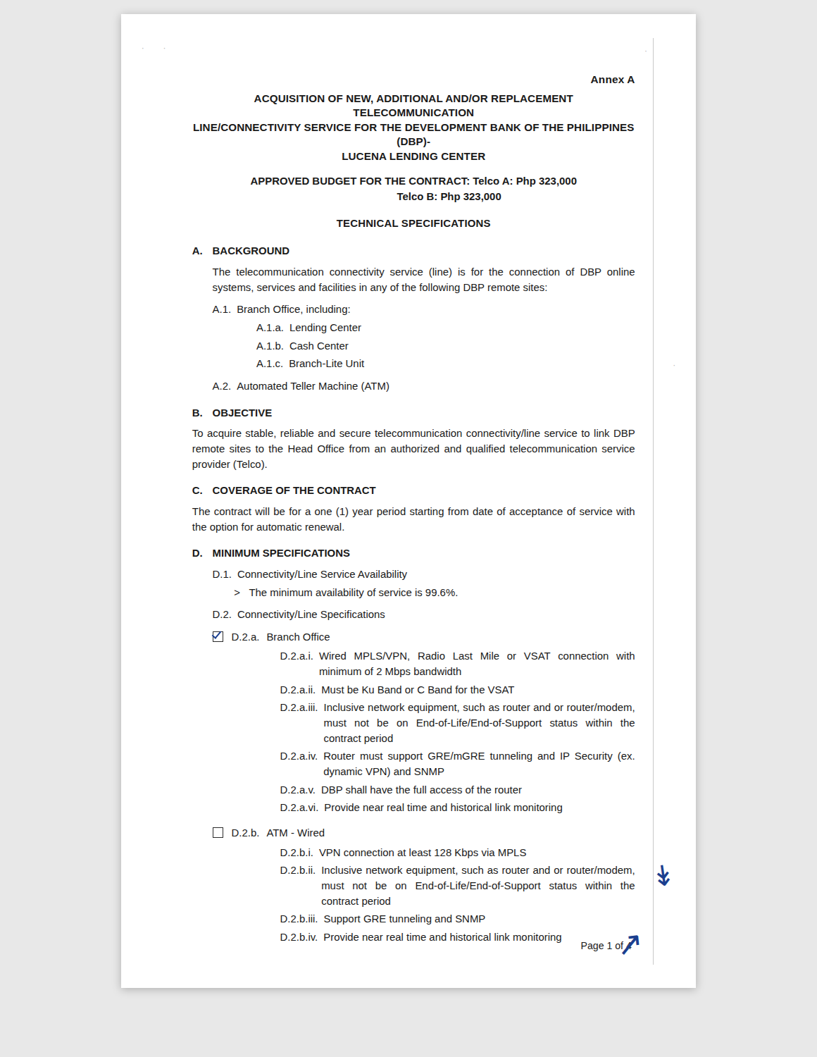· · · ·
Annex A
Acquisition of New, Additional and/or Replacement Telecommunication
Line/Connectivity Service for the Development Bank of the Philippines (DBP)-
Lucena Lending Center
APPROVED BUDGET FOR THE CONTRACT: Telco A: Php 323,000 Telco B: Php 323,000
TECHNICAL SPECIFICATIONS
A. BACKGROUND
The telecommunication connectivity service (line) is for the connection of DBP online systems, services and facilities in any of the following DBP remote sites:
A.1. Branch Office, including:
A.1.a. Lending Center
A.1.b. Cash Center
A.1.c. Branch-Lite Unit
A.2. Automated Teller Machine (ATM)
B. OBJECTIVE
To acquire stable, reliable and secure telecommunication connectivity/line service to link DBP remote sites to the Head Office from an authorized and qualified telecommunication service provider (Telco).
C. COVERAGE OF THE CONTRACT
The contract will be for a one (1) year period starting from date of acceptance of service with the option for automatic renewal.
D. MINIMUM SPECIFICATIONS
D.1. Connectivity/Line Service Availability
> The minimum availability of service is 99.6%.
D.2. Connectivity/Line Specifications
D.2.a. Branch Office
D.2.a.i. Wired MPLS/VPN, Radio Last Mile or VSAT connection with minimum of 2 Mbps bandwidth
D.2.a.ii. Must be Ku Band or C Band for the VSAT
D.2.a.iii. Inclusive network equipment, such as router and or router/modem, must not be on End-of-Life/End-of-Support status within the contract period
D.2.a.iv. Router must support GRE/mGRE tunneling and IP Security (ex. dynamic VPN) and SNMP
D.2.a.v. DBP shall have the full access of the router
D.2.a.vi. Provide near real time and historical link monitoring
D.2.b. ATM - Wired
D.2.b.i. VPN connection at least 128 Kbps via MPLS
D.2.b.ii. Inclusive network equipment, such as router and or router/modem, must not be on End-of-Life/End-of-Support status within the contract period
D.2.b.iii. Support GRE tunneling and SNMP
D.2.b.iv. Provide near real time and historical link monitoring
Page 1 of 4
↡ ↗